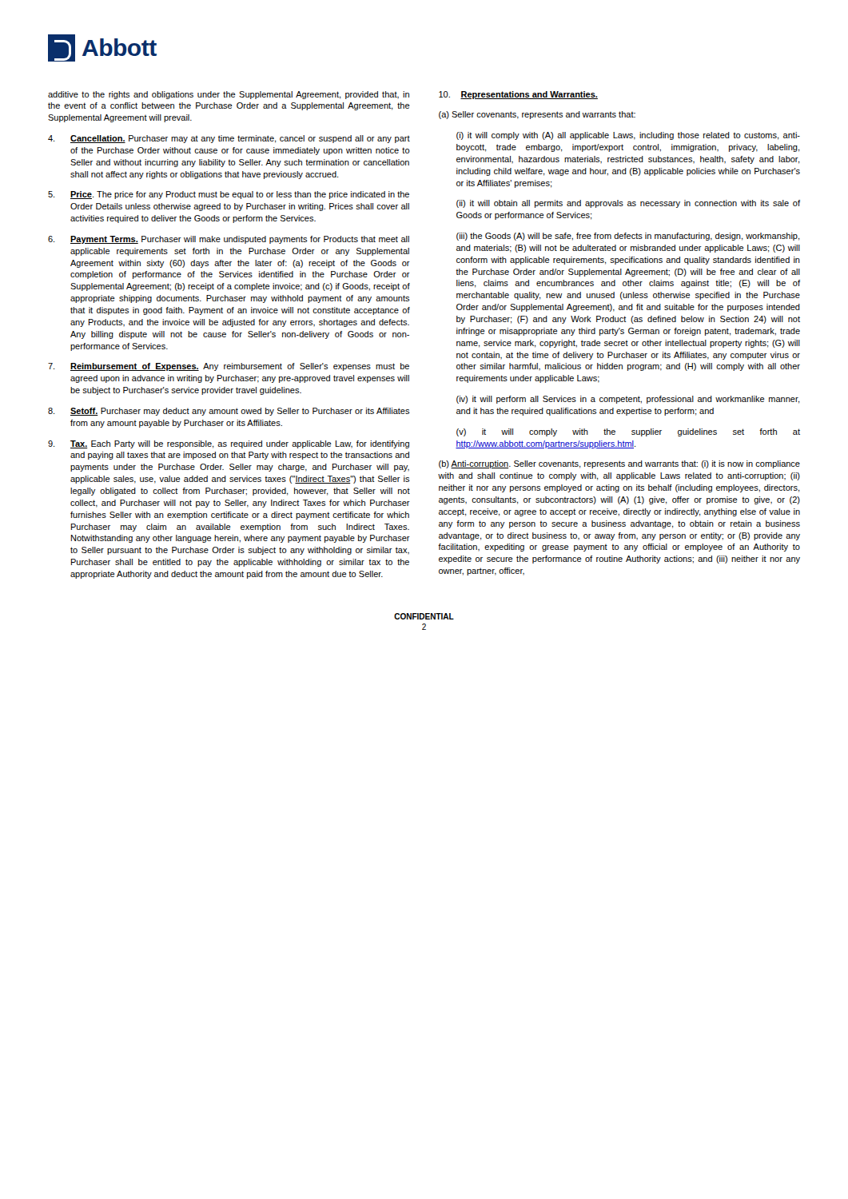Abbott
additive to the rights and obligations under the Supplemental Agreement, provided that, in the event of a conflict between the Purchase Order and a Supplemental Agreement, the Supplemental Agreement will prevail.
4. Cancellation. Purchaser may at any time terminate, cancel or suspend all or any part of the Purchase Order without cause or for cause immediately upon written notice to Seller and without incurring any liability to Seller. Any such termination or cancellation shall not affect any rights or obligations that have previously accrued.
5. Price. The price for any Product must be equal to or less than the price indicated in the Order Details unless otherwise agreed to by Purchaser in writing. Prices shall cover all activities required to deliver the Goods or perform the Services.
6. Payment Terms. Purchaser will make undisputed payments for Products that meet all applicable requirements set forth in the Purchase Order or any Supplemental Agreement within sixty (60) days after the later of: (a) receipt of the Goods or completion of performance of the Services identified in the Purchase Order or Supplemental Agreement; (b) receipt of a complete invoice; and (c) if Goods, receipt of appropriate shipping documents. Purchaser may withhold payment of any amounts that it disputes in good faith. Payment of an invoice will not constitute acceptance of any Products, and the invoice will be adjusted for any errors, shortages and defects. Any billing dispute will not be cause for Seller's non-delivery of Goods or non-performance of Services.
7. Reimbursement of Expenses. Any reimbursement of Seller's expenses must be agreed upon in advance in writing by Purchaser; any pre-approved travel expenses will be subject to Purchaser's service provider travel guidelines.
8. Setoff. Purchaser may deduct any amount owed by Seller to Purchaser or its Affiliates from any amount payable by Purchaser or its Affiliates.
9. Tax. Each Party will be responsible, as required under applicable Law, for identifying and paying all taxes that are imposed on that Party with respect to the transactions and payments under the Purchase Order. Seller may charge, and Purchaser will pay, applicable sales, use, value added and services taxes ("Indirect Taxes") that Seller is legally obligated to collect from Purchaser; provided, however, that Seller will not collect, and Purchaser will not pay to Seller, any Indirect Taxes for which Purchaser furnishes Seller with an exemption certificate or a direct payment certificate for which Purchaser may claim an available exemption from such Indirect Taxes. Notwithstanding any other language herein, where any payment payable by Purchaser to Seller pursuant to the Purchase Order is subject to any withholding or similar tax, Purchaser shall be entitled to pay the applicable withholding or similar tax to the appropriate Authority and deduct the amount paid from the amount due to Seller.
10. Representations and Warranties.
(a) Seller covenants, represents and warrants that:
(i) it will comply with (A) all applicable Laws, including those related to customs, anti-boycott, trade embargo, import/export control, immigration, privacy, labeling, environmental, hazardous materials, restricted substances, health, safety and labor, including child welfare, wage and hour, and (B) applicable policies while on Purchaser's or its Affiliates' premises;
(ii) it will obtain all permits and approvals as necessary in connection with its sale of Goods or performance of Services;
(iii) the Goods (A) will be safe, free from defects in manufacturing, design, workmanship, and materials; (B) will not be adulterated or misbranded under applicable Laws; (C) will conform with applicable requirements, specifications and quality standards identified in the Purchase Order and/or Supplemental Agreement; (D) will be free and clear of all liens, claims and encumbrances and other claims against title; (E) will be of merchantable quality, new and unused (unless otherwise specified in the Purchase Order and/or Supplemental Agreement), and fit and suitable for the purposes intended by Purchaser; (F) and any Work Product (as defined below in Section 24) will not infringe or misappropriate any third party's German or foreign patent, trademark, trade name, service mark, copyright, trade secret or other intellectual property rights; (G) will not contain, at the time of delivery to Purchaser or its Affiliates, any computer virus or other similar harmful, malicious or hidden program; and (H) will comply with all other requirements under applicable Laws;
(iv) it will perform all Services in a competent, professional and workmanlike manner, and it has the required qualifications and expertise to perform; and
(v) it will comply with the supplier guidelines set forth at http://www.abbott.com/partners/suppliers.html.
(b) Anti-corruption. Seller covenants, represents and warrants that: (i) it is now in compliance with and shall continue to comply with, all applicable Laws related to anti-corruption; (ii) neither it nor any persons employed or acting on its behalf (including employees, directors, agents, consultants, or subcontractors) will (A) (1) give, offer or promise to give, or (2) accept, receive, or agree to accept or receive, directly or indirectly, anything else of value in any form to any person to secure a business advantage, to obtain or retain a business advantage, or to direct business to, or away from, any person or entity; or (B) provide any facilitation, expediting or grease payment to any official or employee of an Authority to expedite or secure the performance of routine Authority actions; and (iii) neither it nor any owner, partner, officer,
CONFIDENTIAL
2